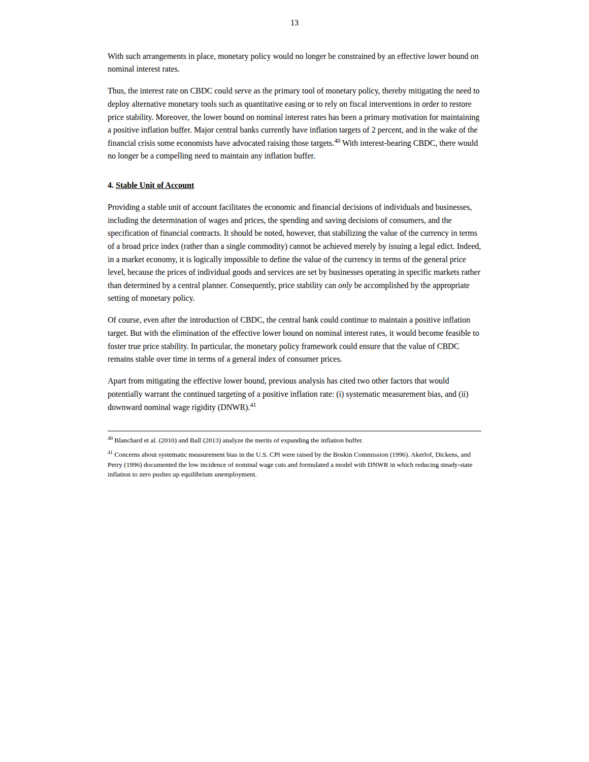13
With such arrangements in place, monetary policy would no longer be constrained by an effective lower bound on nominal interest rates.
Thus, the interest rate on CBDC could serve as the primary tool of monetary policy, thereby mitigating the need to deploy alternative monetary tools such as quantitative easing or to rely on fiscal interventions in order to restore price stability. Moreover, the lower bound on nominal interest rates has been a primary motivation for maintaining a positive inflation buffer. Major central banks currently have inflation targets of 2 percent, and in the wake of the financial crisis some economists have advocated raising those targets.40 With interest-bearing CBDC, there would no longer be a compelling need to maintain any inflation buffer.
4. Stable Unit of Account
Providing a stable unit of account facilitates the economic and financial decisions of individuals and businesses, including the determination of wages and prices, the spending and saving decisions of consumers, and the specification of financial contracts. It should be noted, however, that stabilizing the value of the currency in terms of a broad price index (rather than a single commodity) cannot be achieved merely by issuing a legal edict. Indeed, in a market economy, it is logically impossible to define the value of the currency in terms of the general price level, because the prices of individual goods and services are set by businesses operating in specific markets rather than determined by a central planner. Consequently, price stability can only be accomplished by the appropriate setting of monetary policy.
Of course, even after the introduction of CBDC, the central bank could continue to maintain a positive inflation target. But with the elimination of the effective lower bound on nominal interest rates, it would become feasible to foster true price stability. In particular, the monetary policy framework could ensure that the value of CBDC remains stable over time in terms of a general index of consumer prices.
Apart from mitigating the effective lower bound, previous analysis has cited two other factors that would potentially warrant the continued targeting of a positive inflation rate: (i) systematic measurement bias, and (ii) downward nominal wage rigidity (DNWR).41
40 Blanchard et al. (2010) and Ball (2013) analyze the merits of expanding the inflation buffer.
41 Concerns about systematic measurement bias in the U.S. CPI were raised by the Boskin Commission (1996). Akerlof, Dickens, and Perry (1996) documented the low incidence of nominal wage cuts and formulated a model with DNWR in which reducing steady-state inflation to zero pushes up equilibrium unemployment.